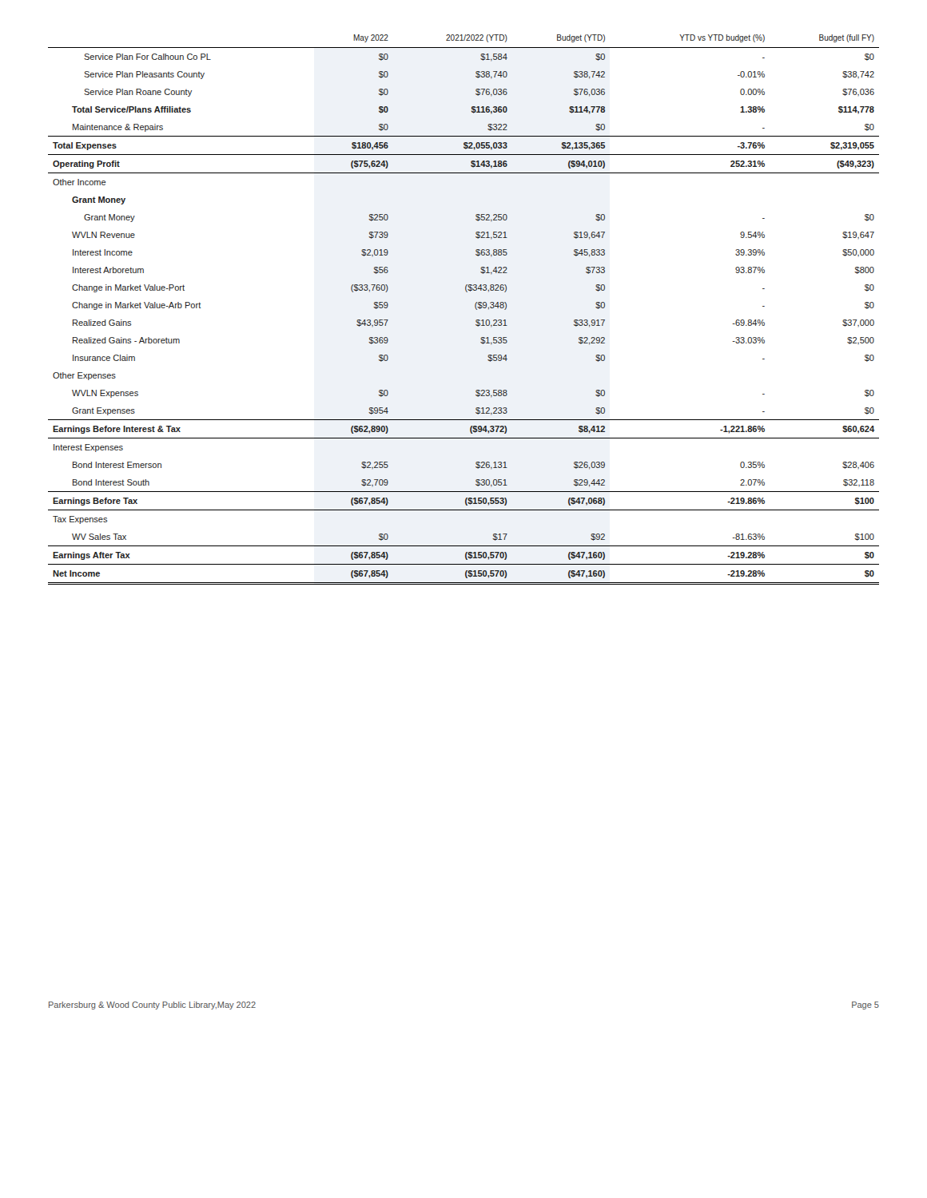| | May 2022 | 2021/2022 (YTD) | Budget (YTD) | YTD vs YTD budget (%) | Budget (full FY) |
| --- | --- | --- | --- | --- | --- |
| Service Plan For Calhoun Co PL | $0 | $1,584 | $0 | - | $0 |
| Service Plan Pleasants County | $0 | $38,740 | $38,742 | -0.01% | $38,742 |
| Service Plan Roane County | $0 | $76,036 | $76,036 | 0.00% | $76,036 |
| Total Service/Plans Affiliates | $0 | $116,360 | $114,778 | 1.38% | $114,778 |
| Maintenance & Repairs | $0 | $322 | $0 | - | $0 |
| Total Expenses | $180,456 | $2,055,033 | $2,135,365 | -3.76% | $2,319,055 |
| Operating Profit | ($75,624) | $143,186 | ($94,010) | 252.31% | ($49,323) |
| Other Income | | | | | |
| Grant Money | | | | | |
| Grant Money | $250 | $52,250 | $0 | - | $0 |
| WVLN Revenue | $739 | $21,521 | $19,647 | 9.54% | $19,647 |
| Interest Income | $2,019 | $63,885 | $45,833 | 39.39% | $50,000 |
| Interest Arboretum | $56 | $1,422 | $733 | 93.87% | $800 |
| Change in Market Value-Port | ($33,760) | ($343,826) | $0 | - | $0 |
| Change in Market Value-Arb Port | $59 | ($9,348) | $0 | - | $0 |
| Realized Gains | $43,957 | $10,231 | $33,917 | -69.84% | $37,000 |
| Realized Gains - Arboretum | $369 | $1,535 | $2,292 | -33.03% | $2,500 |
| Insurance Claim | $0 | $594 | $0 | - | $0 |
| Other Expenses | | | | | |
| WVLN Expenses | $0 | $23,588 | $0 | - | $0 |
| Grant Expenses | $954 | $12,233 | $0 | - | $0 |
| Earnings Before Interest & Tax | ($62,890) | ($94,372) | $8,412 | -1,221.86% | $60,624 |
| Interest Expenses | | | | | |
| Bond Interest Emerson | $2,255 | $26,131 | $26,039 | 0.35% | $28,406 |
| Bond Interest South | $2,709 | $30,051 | $29,442 | 2.07% | $32,118 |
| Earnings Before Tax | ($67,854) | ($150,553) | ($47,068) | -219.86% | $100 |
| Tax Expenses | | | | | |
| WV Sales Tax | $0 | $17 | $92 | -81.63% | $100 |
| Earnings After Tax | ($67,854) | ($150,570) | ($47,160) | -219.28% | $0 |
| Net Income | ($67,854) | ($150,570) | ($47,160) | -219.28% | $0 |
Parkersburg & Wood County Public Library,May 2022 Page 5